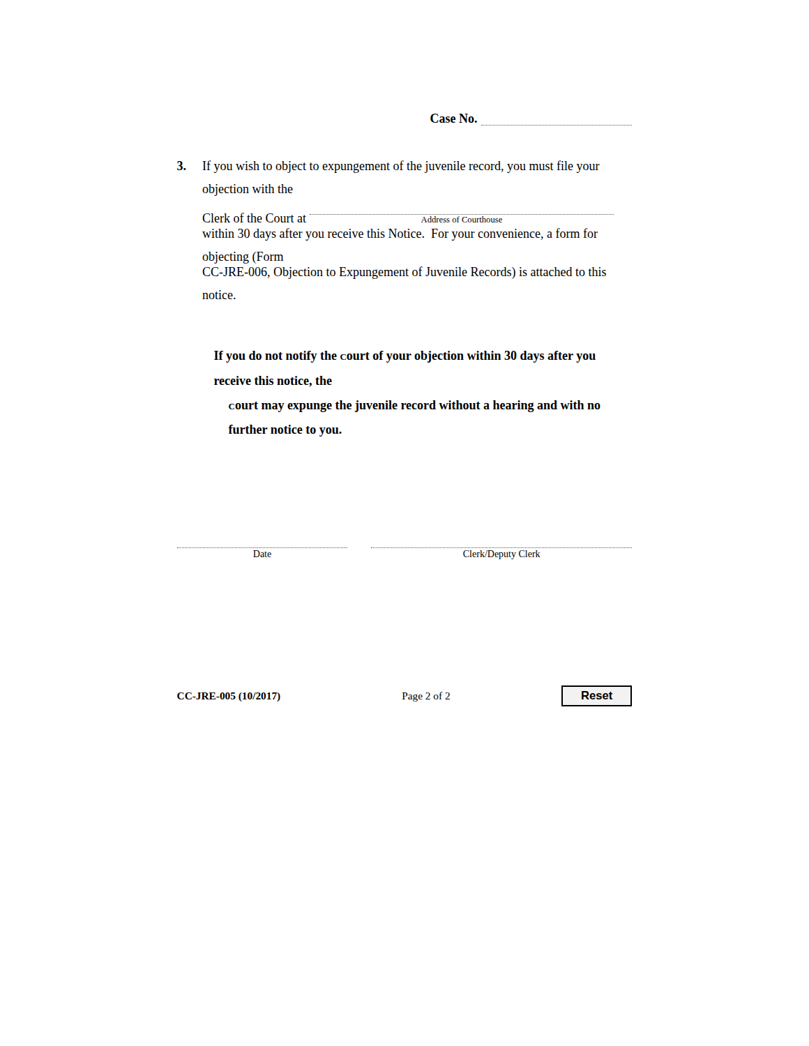Case No.
3.
If you wish to object to expungement of the juvenile record, you must file your objection with the Clerk of the Court at Address of Courthouse within 30 days after you receive this Notice. For your convenience, a form for objecting (Form CC-JRE-006, Objection to Expungement of Juvenile Records) is attached to this notice.
If you do not notify the court of your objection within 30 days after you receive this notice, the court may expunge the juvenile record without a hearing and with no further notice to you.
Date
Clerk/Deputy Clerk
CC-JRE-005 (10/2017)
Page 2 of 2
Reset